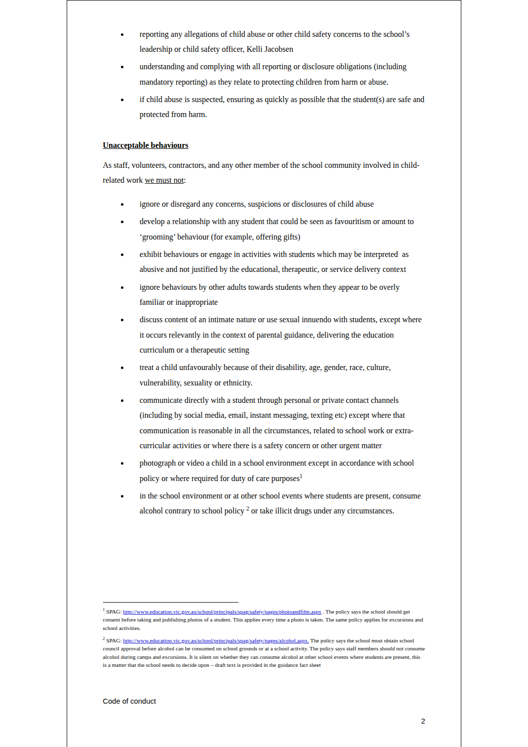reporting any allegations of child abuse or other child safety concerns to the school’s leadership or child safety officer, Kelli Jacobsen
understanding and complying with all reporting or disclosure obligations (including mandatory reporting) as they relate to protecting children from harm or abuse.
if child abuse is suspected, ensuring as quickly as possible that the student(s) are safe and protected from harm.
Unacceptable behaviours
As staff, volunteers, contractors, and any other member of the school community involved in child-related work we must not:
ignore or disregard any concerns, suspicions or disclosures of child abuse
develop a relationship with any student that could be seen as favouritism or amount to ‘grooming’ behaviour (for example, offering gifts)
exhibit behaviours or engage in activities with students which may be interpreted as abusive and not justified by the educational, therapeutic, or service delivery context
ignore behaviours by other adults towards students when they appear to be overly familiar or inappropriate
discuss content of an intimate nature or use sexual innuendo with students, except where it occurs relevantly in the context of parental guidance, delivering the education curriculum or a therapeutic setting
treat a child unfavourably because of their disability, age, gender, race, culture, vulnerability, sexuality or ethnicity.
communicate directly with a student through personal or private contact channels (including by social media, email, instant messaging, texting etc) except where that communication is reasonable in all the circumstances, related to school work or extra-curricular activities or where there is a safety concern or other urgent matter
photograph or video a child in a school environment except in accordance with school policy or where required for duty of care purposes1
in the school environment or at other school events where students are present, consume alcohol contrary to school policy 2 or take illicit drugs under any circumstances.
1 SPAG: http://www.education.vic.gov.au/school/principals/spag/safety/pages/photoandfilm.aspx . The policy says the school should get consent before taking and publishing photos of a student. This applies every time a photo is taken. The same policy applies for excursions and school activities.
2 SPAG: http://www.education.vic.gov.au/school/principals/spag/safety/pages/alcohol.aspx. The policy says the school must obtain school council approval before alcohol can be consumed on school grounds or at a school activity. The policy says staff members should not consume alcohol during camps and excursions. It is silent on whether they can consume alcohol at other school events where students are present, this is a matter that the school needs to decide upon – draft text is provided in the guidance fact sheet
Code of conduct
2